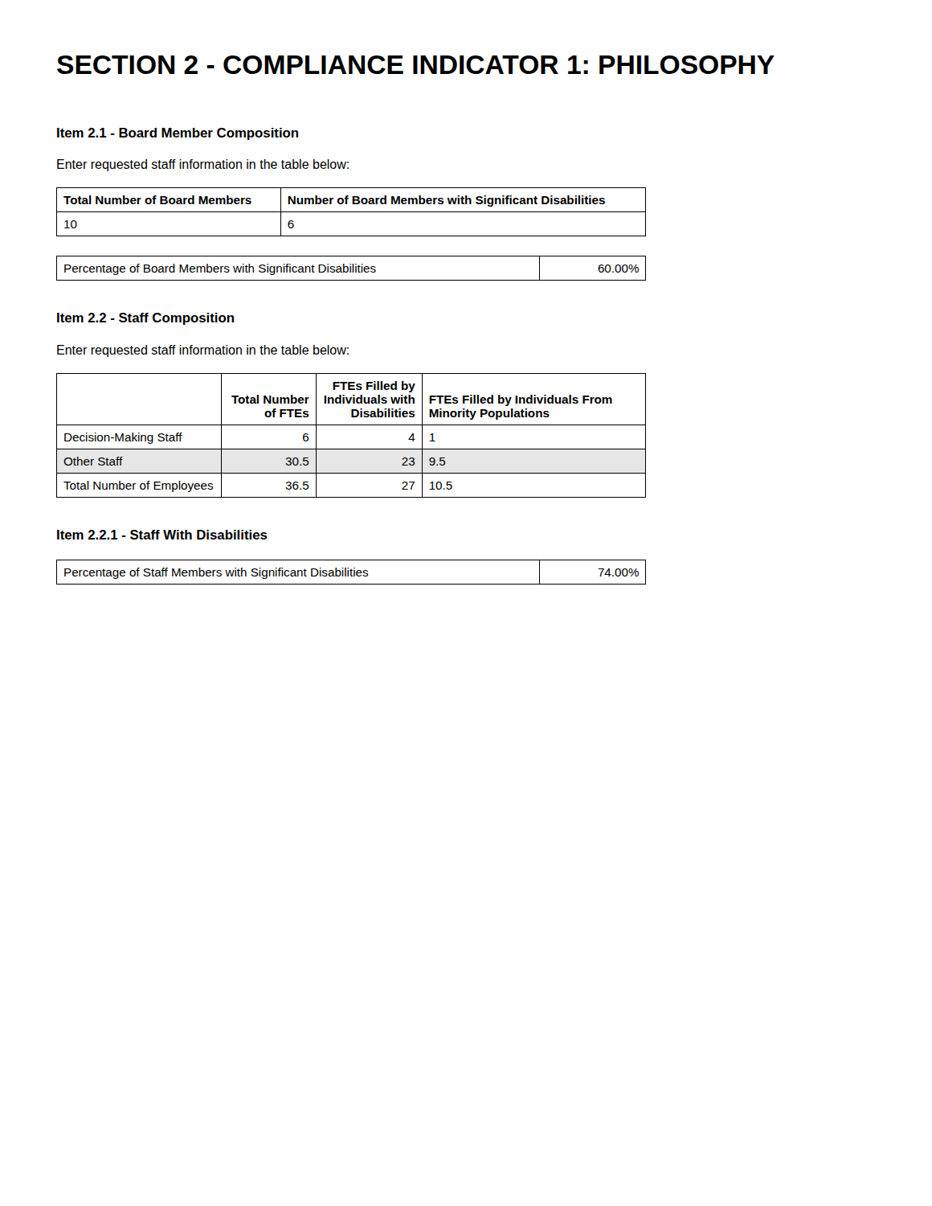SECTION 2 - COMPLIANCE INDICATOR 1: PHILOSOPHY
Item 2.1 - Board Member Composition
Enter requested staff information in the table below:
| Total Number of Board Members | Number of Board Members with Significant Disabilities |
| --- | --- |
| 10 | 6 |
| Percentage of Board Members with Significant Disabilities | 60.00% |
Item 2.2 - Staff Composition
Enter requested staff information in the table below:
| | Total Number of FTEs | FTEs Filled by Individuals with Disabilities | FTEs Filled by Individuals From Minority Populations |
| --- | --- | --- | --- |
| Decision-Making Staff | 6 | 4 | 1 |
| Other Staff | 30.5 | 23 | 9.5 |
| Total Number of Employees | 36.5 | 27 | 10.5 |
Item 2.2.1 - Staff With Disabilities
| Percentage of Staff Members with Significant Disabilities | 74.00% |